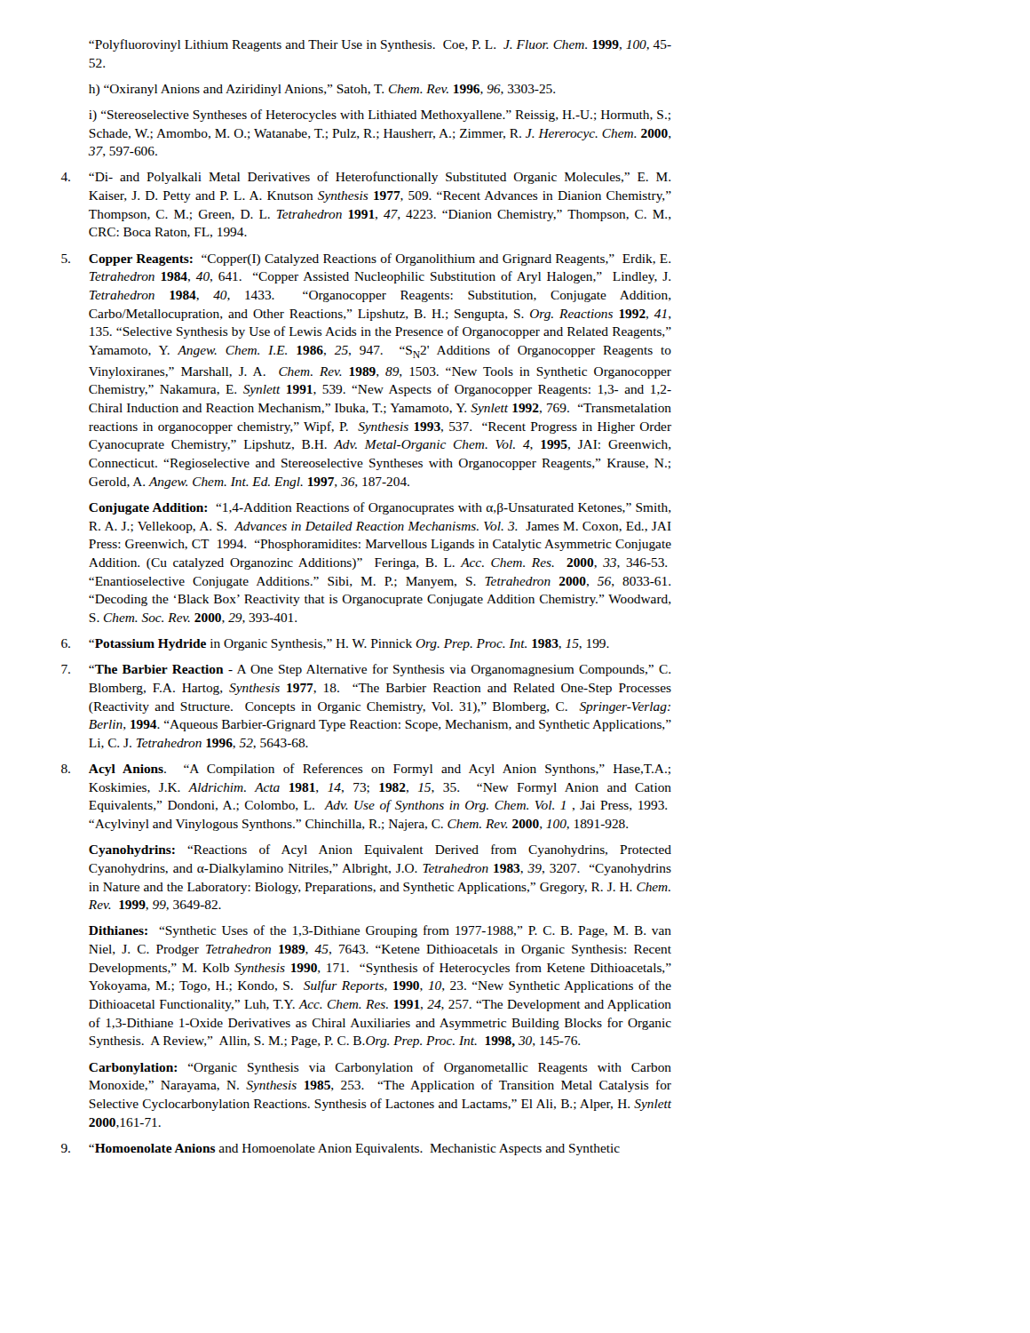“Polyfluorovinyl Lithium Reagents and Their Use in Synthesis. Coe, P. L. J. Fluor. Chem. 1999, 100, 45-52.
h) “Oxiranyl Anions and Aziridinyl Anions,” Satoh, T. Chem. Rev. 1996, 96, 3303-25.
i) “Stereoselective Syntheses of Heterocycles with Lithiated Methoxyallene.” Reissig, H.-U.; Hormuth, S.; Schade, W.; Amombo, M. O.; Watanabe, T.; Pulz, R.; Hausherr, A.; Zimmer, R. J. Hererocyc. Chem. 2000, 37, 597-606.
4.
“Di- and Polyalkali Metal Derivatives of Heterofunctionally Substituted Organic Molecules,” E. M. Kaiser, J. D. Petty and P. L. A. Knutson Synthesis 1977, 509. “Recent Advances in Dianion Chemistry,” Thompson, C. M.; Green, D. L. Tetrahedron 1991, 47, 4223. “Dianion Chemistry,” Thompson, C. M., CRC: Boca Raton, FL, 1994.
5.
Copper Reagents: “Copper(I) Catalyzed Reactions of Organolithium and Grignard Reagents,” Erdik, E. Tetrahedron 1984, 40, 641. “Copper Assisted Nucleophilic Substitution of Aryl Halogen,” Lindley, J. Tetrahedron 1984, 40, 1433. “Organocopper Reagents: Substitution, Conjugate Addition, Carbo/Metallocupration, and Other Reactions,” Lipshutz, B. H.; Sengupta, S. Org. Reactions 1992, 41, 135. “Selective Synthesis by Use of Lewis Acids in the Presence of Organocopper and Related Reagents,” Yamamoto, Y. Angew. Chem. I.E. 1986, 25, 947. “SN2' Additions of Organocopper Reagents to Vinyloxiranes,” Marshall, J. A. Chem. Rev. 1989, 89, 1503. “New Tools in Synthetic Organocopper Chemistry,” Nakamura, E. Synlett 1991, 539. “New Aspects of Organocopper Reagents: 1,3- and 1,2-Chiral Induction and Reaction Mechanism,” Ibuka, T.; Yamamoto, Y. Synlett 1992, 769. “Transmetalation reactions in organocopper chemistry,” Wipf, P. Synthesis 1993, 537. “Recent Progress in Higher Order Cyanocuprate Chemistry,” Lipshutz, B.H. Adv. Metal-Organic Chem. Vol. 4, 1995, JAI: Greenwich, Connecticut. “Regioselective and Stereoselective Syntheses with Organocopper Reagents,” Krause, N.; Gerold, A. Angew. Chem. Int. Ed. Engl. 1997, 36, 187-204.
Conjugate Addition: “1,4-Addition Reactions of Organocuprates with α,β-Unsaturated Ketones,” Smith, R. A. J.; Vellekoop, A. S. Advances in Detailed Reaction Mechanisms. Vol. 3. James M. Coxon, Ed., JAI Press: Greenwich, CT 1994. “Phosphoramidites: Marvellous Ligands in Catalytic Asymmetric Conjugate Addition. (Cu catalyzed Organozinc Additions)” Feringa, B. L. Acc. Chem. Res. 2000, 33, 346-53. “Enantioselective Conjugate Additions.” Sibi, M. P.; Manyem, S. Tetrahedron 2000, 56, 8033-61. “Decoding the ‘Black Box’ Reactivity that is Organocuprate Conjugate Addition Chemistry.” Woodward, S. Chem. Soc. Rev. 2000, 29, 393-401.
6.
“Potassium Hydride in Organic Synthesis,” H. W. Pinnick Org. Prep. Proc. Int. 1983, 15, 199.
7.
“The Barbier Reaction - A One Step Alternative for Synthesis via Organomagnesium Compounds,” C. Blomberg, F.A. Hartog, Synthesis 1977, 18. “The Barbier Reaction and Related One-Step Processes (Reactivity and Structure. Concepts in Organic Chemistry, Vol. 31),” Blomberg, C. Springer-Verlag: Berlin, 1994. “Aqueous Barbier-Grignard Type Reaction: Scope, Mechanism, and Synthetic Applications,” Li, C. J. Tetrahedron 1996, 52, 5643-68.
8.
Acyl Anions. “A Compilation of References on Formyl and Acyl Anion Synthons,” Hase,T.A.; Koskimies, J.K. Aldrichim. Acta 1981, 14, 73; 1982, 15, 35. “New Formyl Anion and Cation Equivalents,” Dondoni, A.; Colombo, L. Adv. Use of Synthons in Org. Chem. Vol. 1 , Jai Press, 1993. “Acylvinyl and Vinylogous Synthons.” Chinchilla, R.; Najera, C. Chem. Rev. 2000, 100, 1891-928.
Cyanohydrins: “Reactions of Acyl Anion Equivalent Derived from Cyanohydrins, Protected Cyanohydrins, and α-Dialkylamino Nitriles,” Albright, J.O. Tetrahedron 1983, 39, 3207. “Cyanohydrins in Nature and the Laboratory: Biology, Preparations, and Synthetic Applications,” Gregory, R. J. H. Chem. Rev. 1999, 99, 3649-82.
Dithianes: “Synthetic Uses of the 1,3-Dithiane Grouping from 1977-1988,” P. C. B. Page, M. B. van Niel, J. C. Prodger Tetrahedron 1989, 45, 7643. “Ketene Dithioacetals in Organic Synthesis: Recent Developments,” M. Kolb Synthesis 1990, 171. “Synthesis of Heterocycles from Ketene Dithioacetals,” Yokoyama, M.; Togo, H.; Kondo, S. Sulfur Reports, 1990, 10, 23. “New Synthetic Applications of the Dithioacetal Functionality,” Luh, T.Y. Acc. Chem. Res. 1991, 24, 257. “The Development and Application of 1,3-Dithiane 1-Oxide Derivatives as Chiral Auxiliaries and Asymmetric Building Blocks for Organic Synthesis. A Review,” Allin, S. M.; Page, P. C. B.Org. Prep. Proc. Int. 1998, 30, 145-76.
Carbonylation: “Organic Synthesis via Carbonylation of Organometallic Reagents with Carbon Monoxide,” Narayama, N. Synthesis 1985, 253. “The Application of Transition Metal Catalysis for Selective Cyclocarbonylation Reactions. Synthesis of Lactones and Lactams,” El Ali, B.; Alper, H. Synlett 2000,161-71.
9.
“Homoenolate Anions and Homoenolate Anion Equivalents. Mechanistic Aspects and Synthetic